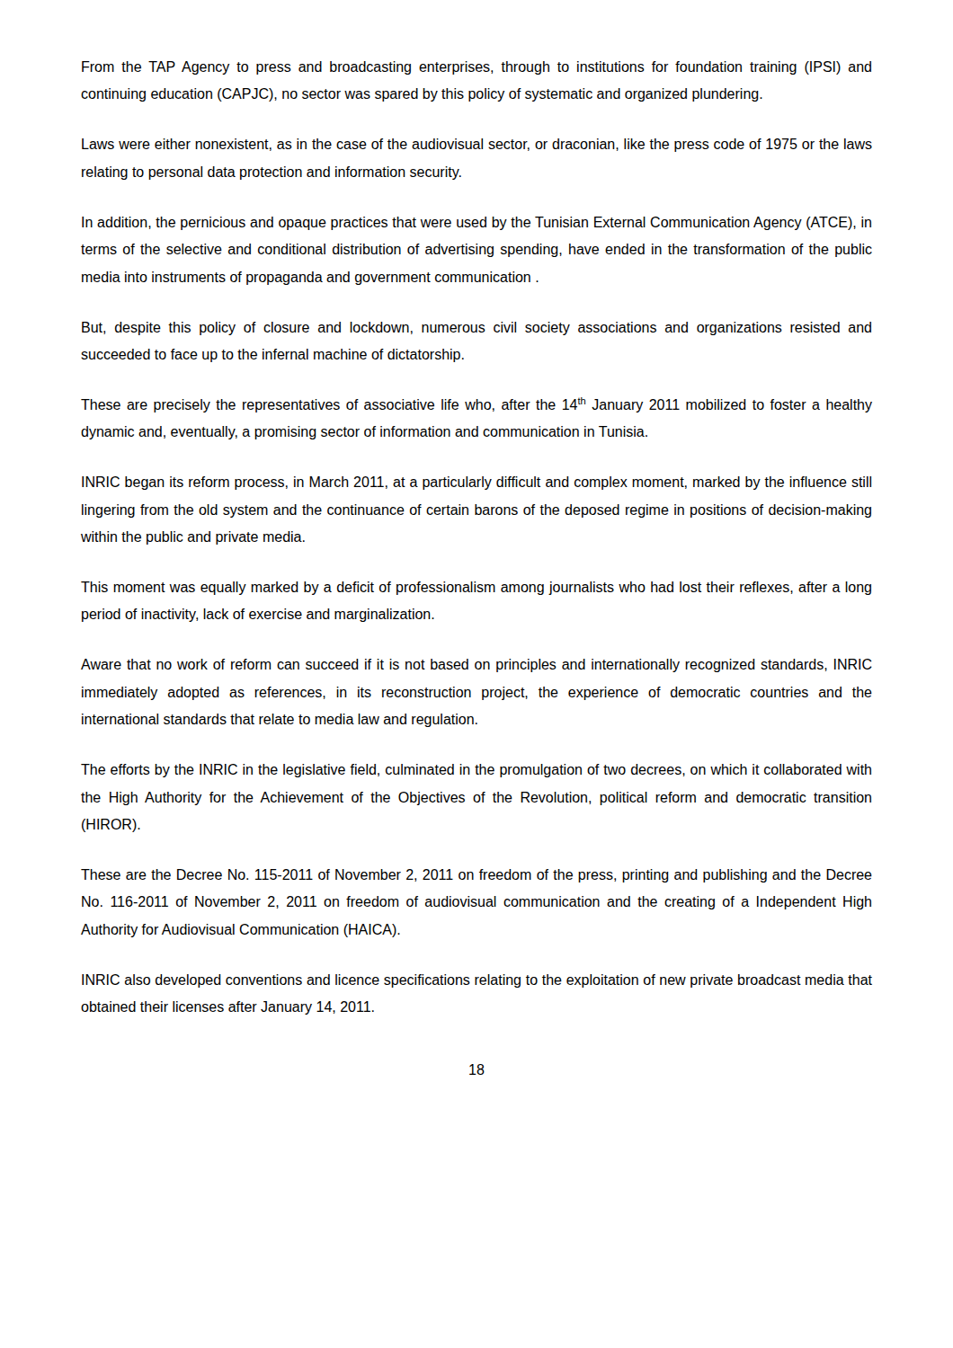From the TAP Agency to press and broadcasting enterprises, through to institutions for foundation training (IPSI) and continuing education (CAPJC), no sector was spared by this policy of systematic and organized plundering.
Laws were either nonexistent, as in the case of the audiovisual sector, or draconian, like the press code of 1975 or the laws relating to personal data protection and information security.
In addition, the pernicious and opaque practices that were used by the Tunisian External Communication Agency (ATCE), in terms of the selective and conditional distribution of advertising spending, have ended in the transformation of the public media into instruments of propaganda and government communication .
But, despite this policy of closure and lockdown, numerous civil society associations and organizations resisted and succeeded to face up to the infernal machine of dictatorship.
These are precisely the representatives of associative life who, after the 14th January 2011 mobilized to foster a healthy dynamic and, eventually, a promising sector of information and communication in Tunisia.
INRIC began its reform process, in March 2011, at a particularly difficult and complex moment, marked by the influence still lingering from the old system and the continuance of certain barons of the deposed regime in positions of decision-making within the public and private media.
This moment was equally marked by a deficit of professionalism among journalists who had lost their reflexes, after a long period of inactivity, lack of exercise and marginalization.
Aware that no work of reform can succeed if it is not based on principles and internationally recognized standards, INRIC immediately adopted as references, in its reconstruction project, the experience of democratic countries and the international standards that relate to media law and regulation.
The efforts by the INRIC in the legislative field, culminated in the promulgation of two decrees, on which it collaborated with the High Authority for the Achievement of the Objectives of the Revolution, political reform and democratic transition (HIROR).
These are the Decree No. 115-2011 of November 2, 2011 on freedom of the press, printing and publishing and the Decree No. 116-2011 of November 2, 2011 on freedom of audiovisual communication and the creating of a Independent High Authority for Audiovisual Communication (HAICA).
INRIC also developed conventions and licence specifications relating to the exploitation of new private broadcast media that obtained their licenses after January 14, 2011.
18